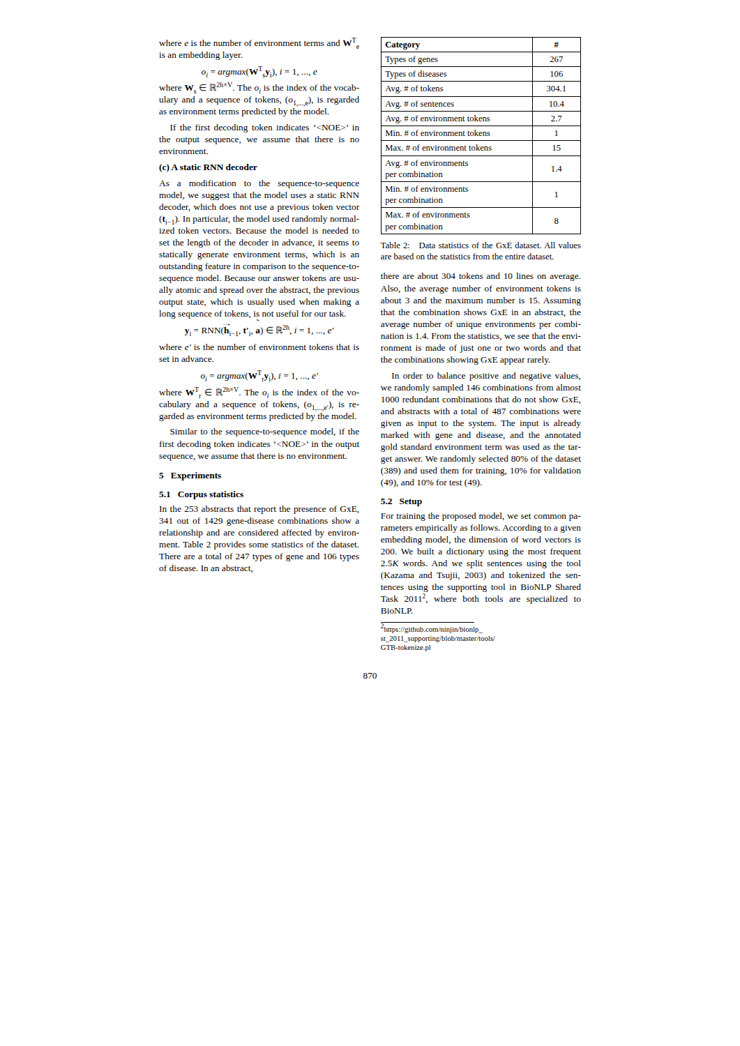where e is the number of environment terms and WTe is an embedding layer.
oi = argmax(WTsyi), i = 1, ..., e
where Ws ∈ ℝ2h×V. The oi is the index of the vocabulary and a sequence of tokens, (o 1,...,e), is regarded as environment terms predicted by the model.
If the first decoding token indicates ‘<NOE>’ in the output sequence, we assume that there is no environment.
(c) A static RNN decoder
As a modification to the sequence-to-sequence model, we suggest that the model uses a static RNN decoder, which does not use a previous token vector (ti−1). In particular, the model used randomly normalized token vectors. Because the model is needed to set the length of the decoder in advance, it seems to statically generate environment terms, which is an outstanding feature in comparison to the sequence-to-sequence model. Because our answer tokens are usually atomic and spread over the abstract, the previous output state, which is usually used when making a long sequence of tokens, is not useful for our task.
yi = RNN(hi−1, t′i, a) ∈ ℝ2h, i = 1, ..., e′
where e′ is the number of environment tokens that is set in advance.
oi = argmax(WTryi), i = 1, ..., e′
where WTr ∈ ℝ2h×V. The oi is the index of the vocabulary and a sequence of tokens, (o 1,...,e′), is regarded as environment terms predicted by the model.
Similar to the sequence-to-sequence model, if the first decoding token indicates ‘<NOE>’ in the output sequence, we assume that there is no environment.
5 Experiments
5.1 Corpus statistics
In the 253 abstracts that report the presence of GxE, 341 out of 1429 gene-disease combinations show a relationship and are considered affected by environment. Table 2 provides some statistics of the dataset. There are a total of 247 types of gene and 106 types of disease. In an abstract,
| Category | # |
| Types of genes | 267 |
| Types of diseases | 106 |
| Avg. # of tokens | 304.1 |
| Avg. # of sentences | 10.4 |
| Avg. # of environment tokens | 2.7 |
| Min. # of environment tokens | 1 |
| Max. # of environment tokens | 15 |
| Avg. # of environments per combination | 1.4 |
| Min. # of environments per combination | 1 |
| Max. # of environments per combination | 8 |
Table 2: Data statistics of the GxE dataset. All values are based on the statistics from the entire dataset.
there are about 304 tokens and 10 lines on average. Also, the average number of environment tokens is about 3 and the maximum number is 15. Assuming that the combination shows GxE in an abstract, the average number of unique environments per combination is 1.4. From the statistics, we see that the environment is made of just one or two words and that the combinations showing GxE appear rarely.
In order to balance positive and negative values, we randomly sampled 146 combinations from almost 1000 redundant combinations that do not show GxE, and abstracts with a total of 487 combinations were given as input to the system. The input is already marked with gene and disease, and the annotated gold standard environment term was used as the target answer. We randomly selected 80% of the dataset (389) and used them for training, 10% for validation (49), and 10% for test (49).
5.2 Setup
For training the proposed model, we set common parameters empirically as follows. According to a given embedding model, the dimension of word vectors is 200. We built a dictionary using the most frequent 2.5K words. And we split sentences using the tool (Kazama and Tsujii, 2003) and tokenized the sentences using the supporting tool in BioNLP Shared Task 20112, where both tools are specialized to BioNLP.
2https://github.com/ninjin/bionlp_
st_2011_supporting/blob/master/tools/
GTB-tokenize.pl
870